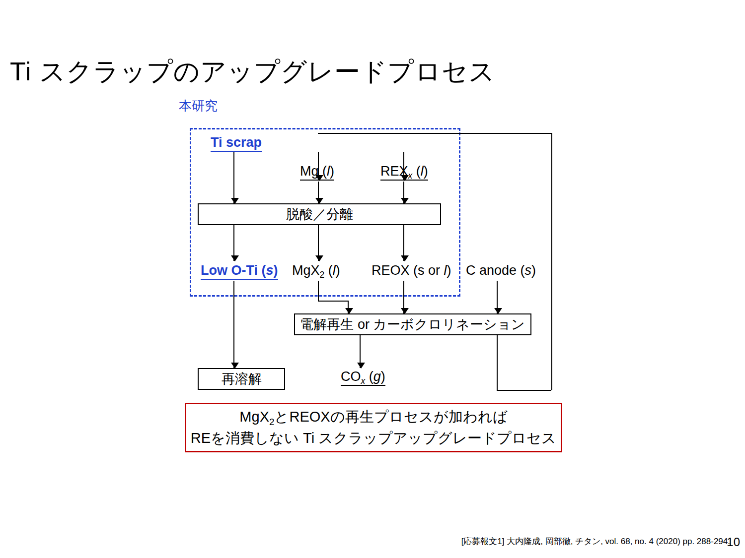Ti スクラップのアップグレードプロセス
本研究
Ti scrap
Mg (l)
REXx (l)
脱酸／分離
Low O-Ti (s)
MgX2 (l)
REOX (s or l)
C anode (s)
電解再生 or カーボクロリネーション
再溶解
COx (g)
MgX2とREOXの再生プロセスが加われば
REを消費しない Ti スクラップアップグレードプロセス
[応募報文1] 大内隆成, 岡部徹, チタン, vol. 68, no. 4 (2020) pp. 288-294.
10